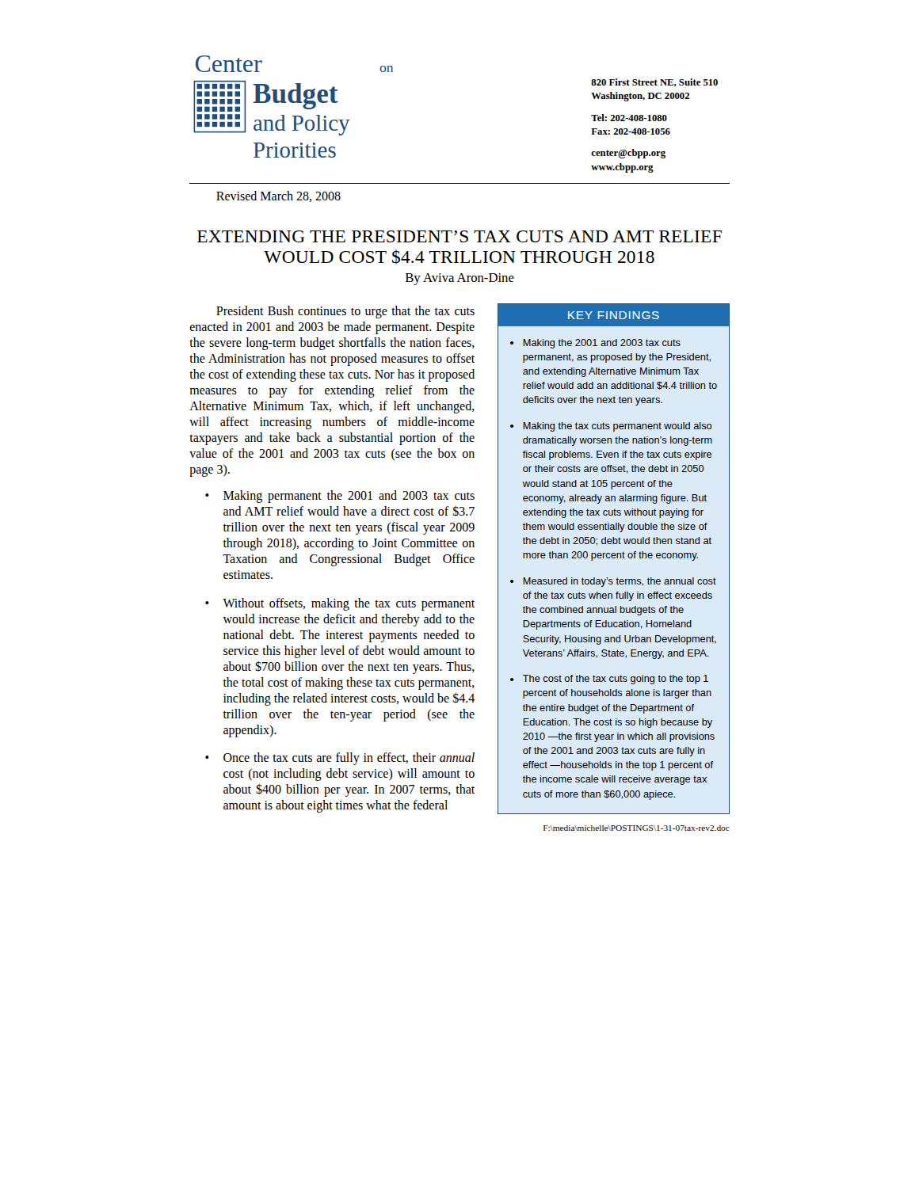Center on Budget and Policy Priorities
820 First Street NE, Suite 510
Washington, DC 20002
Tel: 202-408-1080
Fax: 202-408-1056
center@cbpp.org
www.cbpp.org
Revised March 28, 2008
EXTENDING THE PRESIDENT’S TAX CUTS AND AMT RELIEF
WOULD COST $4.4 TRILLION THROUGH 2018
By Aviva Aron-Dine
President Bush continues to urge that the tax cuts enacted in 2001 and 2003 be made permanent. Despite the severe long-term budget shortfalls the nation faces, the Administration has not proposed measures to offset the cost of extending these tax cuts. Nor has it proposed measures to pay for extending relief from the Alternative Minimum Tax, which, if left unchanged, will affect increasing numbers of middle-income taxpayers and take back a substantial portion of the value of the 2001 and 2003 tax cuts (see the box on page 3).
Making permanent the 2001 and 2003 tax cuts and AMT relief would have a direct cost of $3.7 trillion over the next ten years (fiscal year 2009 through 2018), according to Joint Committee on Taxation and Congressional Budget Office estimates.
Without offsets, making the tax cuts permanent would increase the deficit and thereby add to the national debt. The interest payments needed to service this higher level of debt would amount to about $700 billion over the next ten years. Thus, the total cost of making these tax cuts permanent, including the related interest costs, would be $4.4 trillion over the ten-year period (see the appendix).
Once the tax cuts are fully in effect, their annual cost (not including debt service) will amount to about $400 billion per year. In 2007 terms, that amount is about eight times what the federal
KEY FINDINGS
Making the 2001 and 2003 tax cuts permanent, as proposed by the President, and extending Alternative Minimum Tax relief would add an additional $4.4 trillion to deficits over the next ten years.
Making the tax cuts permanent would also dramatically worsen the nation’s long-term fiscal problems. Even if the tax cuts expire or their costs are offset, the debt in 2050 would stand at 105 percent of the economy, already an alarming figure. But extending the tax cuts without paying for them would essentially double the size of the debt in 2050; debt would then stand at more than 200 percent of the economy.
Measured in today’s terms, the annual cost of the tax cuts when fully in effect exceeds the combined annual budgets of the Departments of Education, Homeland Security, Housing and Urban Development, Veterans’ Affairs, State, Energy, and EPA.
The cost of the tax cuts going to the top 1 percent of households alone is larger than the entire budget of the Department of Education. The cost is so high because by 2010 —the first year in which all provisions of the 2001 and 2003 tax cuts are fully in effect —households in the top 1 percent of the income scale will receive average tax cuts of more than $60,000 apiece.
F:\media\michelle\POSTINGS\1-31-07tax-rev2.doc